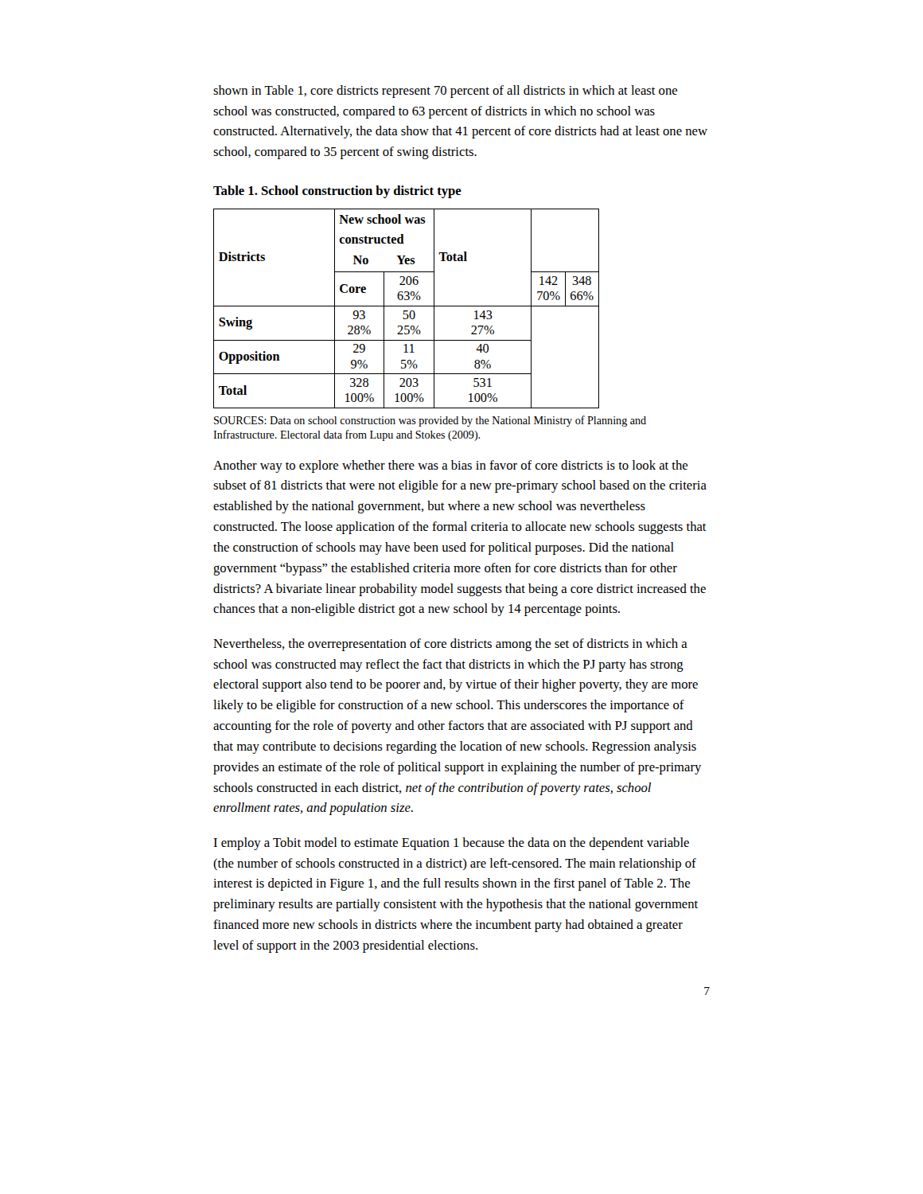shown in Table 1, core districts represent 70 percent of all districts in which at least one school was constructed, compared to 63 percent of districts in which no school was constructed. Alternatively, the data show that 41 percent of core districts had at least one new school, compared to 35 percent of swing districts.
Table 1. School construction by district type
| Districts | New school was constructed No Yes | Total |
| --- | --- | --- |
| Core | 206 63% | 142 70% | 348 66% |
| Swing | 93 28% | 50 25% | 143 27% |
| Opposition | 29 9% | 11 5% | 40 8% |
| Total | 328 100% | 203 100% | 531 100% |
SOURCES: Data on school construction was provided by the National Ministry of Planning and Infrastructure. Electoral data from Lupu and Stokes (2009).
Another way to explore whether there was a bias in favor of core districts is to look at the subset of 81 districts that were not eligible for a new pre-primary school based on the criteria established by the national government, but where a new school was nevertheless constructed. The loose application of the formal criteria to allocate new schools suggests that the construction of schools may have been used for political purposes. Did the national government “bypass” the established criteria more often for core districts than for other districts? A bivariate linear probability model suggests that being a core district increased the chances that a non-eligible district got a new school by 14 percentage points.
Nevertheless, the overrepresentation of core districts among the set of districts in which a school was constructed may reflect the fact that districts in which the PJ party has strong electoral support also tend to be poorer and, by virtue of their higher poverty, they are more likely to be eligible for construction of a new school. This underscores the importance of accounting for the role of poverty and other factors that are associated with PJ support and that may contribute to decisions regarding the location of new schools. Regression analysis provides an estimate of the role of political support in explaining the number of pre-primary schools constructed in each district, net of the contribution of poverty rates, school enrollment rates, and population size.
I employ a Tobit model to estimate Equation 1 because the data on the dependent variable (the number of schools constructed in a district) are left-censored. The main relationship of interest is depicted in Figure 1, and the full results shown in the first panel of Table 2. The preliminary results are partially consistent with the hypothesis that the national government financed more new schools in districts where the incumbent party had obtained a greater level of support in the 2003 presidential elections.
7